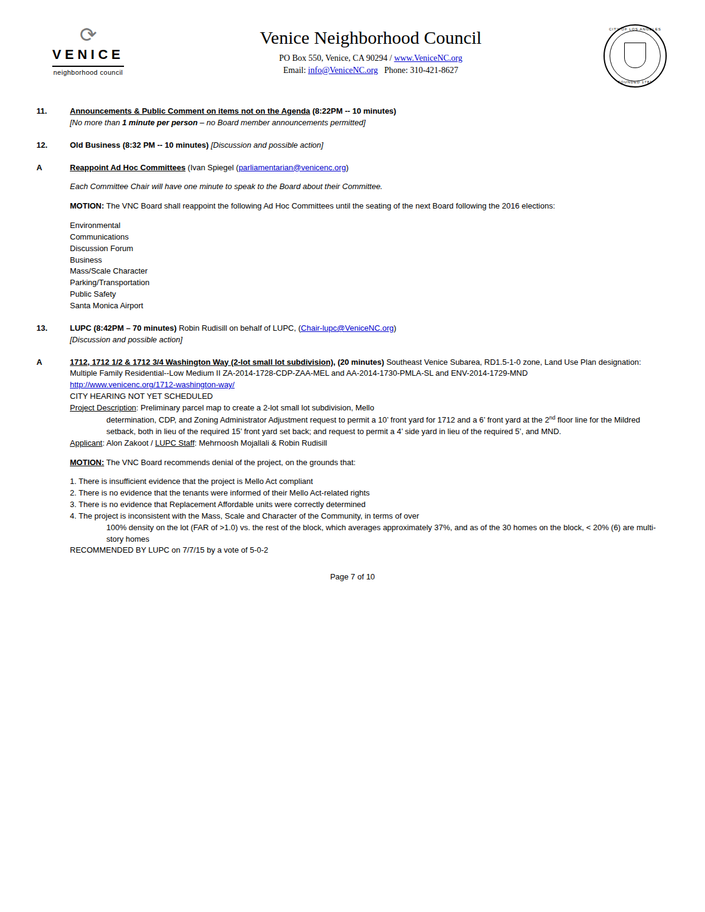⟳
VENICE
neighborhood council
Venice Neighborhood Council
PO Box 550, Venice, CA 90294 / www.VeniceNC.org
Email: info@VeniceNC.org Phone: 310-421-8627
CITY OF LOS ANGELES
FOUNDED 1781
11.
Announcements & Public Comment on items not on the Agenda (8:22PM -- 10 minutes)
[No more than 1 minute per person – no Board member announcements permitted]
12.
Old Business (8:32 PM -- 10 minutes) [Discussion and possible action]
A
Reappoint Ad Hoc Committees (Ivan Spiegel (parliamentarian@venicenc.org)
Each Committee Chair will have one minute to speak to the Board about their Committee.
MOTION: The VNC Board shall reappoint the following Ad Hoc Committees until the seating of the next Board following the 2016 elections:
Environmental
Communications
Discussion Forum
Business
Mass/Scale Character
Parking/Transportation
Public Safety
Santa Monica Airport
13.
LUPC (8:42PM – 70 minutes) Robin Rudisill on behalf of LUPC, (Chair-lupc@VeniceNC.org)
[Discussion and possible action]
A
1712, 1712 1/2 & 1712 3/4 Washington Way (2-lot small lot subdivision), (20 minutes) Southeast Venice Subarea, RD1.5-1-0 zone, Land Use Plan designation: Multiple Family Residential--Low Medium II ZA-2014-1728-CDP-ZAA-MEL and AA-2014-1730-PMLA-SL and ENV-2014-1729-MND
http://www.venicenc.org/1712-washington-way/
CITY HEARING NOT YET SCHEDULED
Project Description: Preliminary parcel map to create a 2-lot small lot subdivision, Mello
determination, CDP, and Zoning Administrator Adjustment request to permit a 10’ front yard for 1712 and a 6’ front yard at the 2nd floor line for the Mildred setback, both in lieu of the required 15’ front yard set back; and request to permit a 4’ side yard in lieu of the required 5’, and MND.
Applicant: Alon Zakoot / LUPC Staff: Mehrnoosh Mojallali & Robin Rudisill
MOTION: The VNC Board recommends denial of the project, on the grounds that:
1. There is insufficient evidence that the project is Mello Act compliant
2. There is no evidence that the tenants were informed of their Mello Act-related rights
3. There is no evidence that Replacement Affordable units were correctly determined
4. The project is inconsistent with the Mass, Scale and Character of the Community, in terms of over
100% density on the lot (FAR of >1.0) vs. the rest of the block, which averages approximately 37%, and as of the 30 homes on the block, < 20% (6) are multi-story homes
RECOMMENDED BY LUPC on 7/7/15 by a vote of 5-0-2
Page 7 of 10